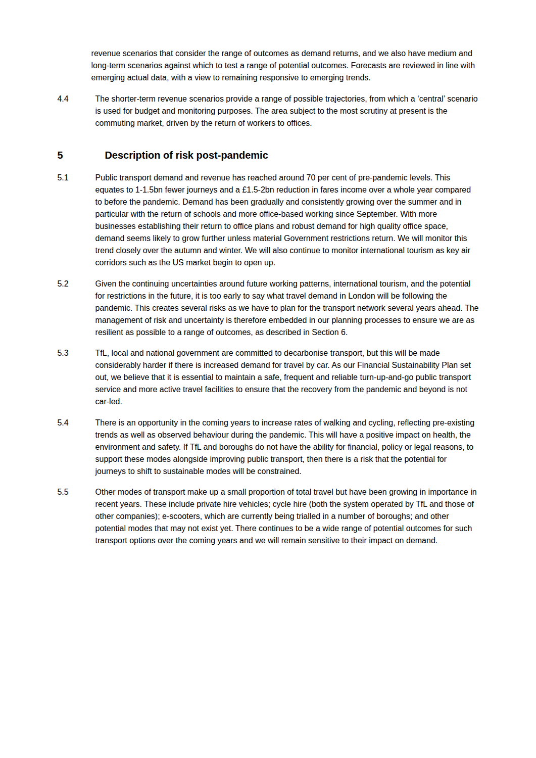revenue scenarios that consider the range of outcomes as demand returns, and we also have medium and long-term scenarios against which to test a range of potential outcomes. Forecasts are reviewed in line with emerging actual data, with a view to remaining responsive to emerging trends.
4.4
The shorter-term revenue scenarios provide a range of possible trajectories, from which a ‘central’ scenario is used for budget and monitoring purposes. The area subject to the most scrutiny at present is the commuting market, driven by the return of workers to offices.
5 Description of risk post-pandemic
5.1
Public transport demand and revenue has reached around 70 per cent of pre-pandemic levels. This equates to 1-1.5bn fewer journeys and a £1.5-2bn reduction in fares income over a whole year compared to before the pandemic. Demand has been gradually and consistently growing over the summer and in particular with the return of schools and more office-based working since September. With more businesses establishing their return to office plans and robust demand for high quality office space, demand seems likely to grow further unless material Government restrictions return. We will monitor this trend closely over the autumn and winter. We will also continue to monitor international tourism as key air corridors such as the US market begin to open up.
5.2
Given the continuing uncertainties around future working patterns, international tourism, and the potential for restrictions in the future, it is too early to say what travel demand in London will be following the pandemic. This creates several risks as we have to plan for the transport network several years ahead. The management of risk and uncertainty is therefore embedded in our planning processes to ensure we are as resilient as possible to a range of outcomes, as described in Section 6.
5.3
TfL, local and national government are committed to decarbonise transport, but this will be made considerably harder if there is increased demand for travel by car. As our Financial Sustainability Plan set out, we believe that it is essential to maintain a safe, frequent and reliable turn-up-and-go public transport service and more active travel facilities to ensure that the recovery from the pandemic and beyond is not car-led.
5.4
There is an opportunity in the coming years to increase rates of walking and cycling, reflecting pre-existing trends as well as observed behaviour during the pandemic. This will have a positive impact on health, the environment and safety. If TfL and boroughs do not have the ability for financial, policy or legal reasons, to support these modes alongside improving public transport, then there is a risk that the potential for journeys to shift to sustainable modes will be constrained.
5.5
Other modes of transport make up a small proportion of total travel but have been growing in importance in recent years. These include private hire vehicles; cycle hire (both the system operated by TfL and those of other companies); e-scooters, which are currently being trialled in a number of boroughs; and other potential modes that may not exist yet. There continues to be a wide range of potential outcomes for such transport options over the coming years and we will remain sensitive to their impact on demand.